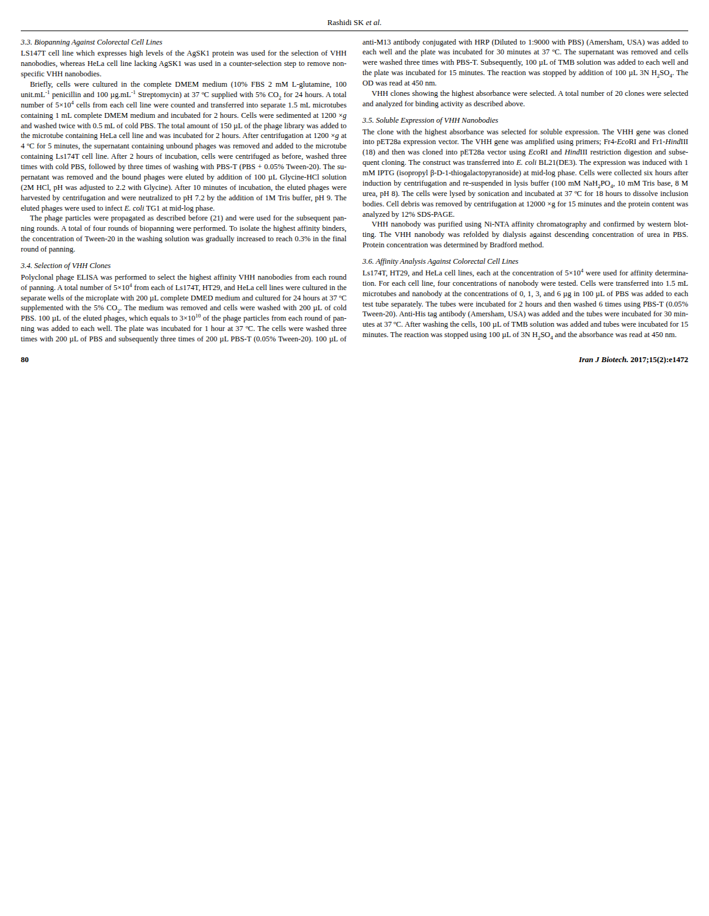Rashidi SK et al.
3.3. Biopanning Against Colorectal Cell Lines
LS147T cell line which expresses high levels of the AgSK1 protein was used for the selection of VHH nanobodies, whereas HeLa cell line lacking AgSK1 was used in a counter-selection step to remove non-specific VHH nanobodies.
Briefly, cells were cultured in the complete DMEM medium (10% FBS 2 mM L-glutamine, 100 unit.mL-1 penicillin and 100 µg.mL-1 Streptomycin) at 37 ºC supplied with 5% CO2 for 24 hours. A total number of 5×104 cells from each cell line were counted and transferred into separate 1.5 mL microtubes containing 1 mL complete DMEM medium and incubated for 2 hours. Cells were sedimented at 1200 ×g and washed twice with 0.5 mL of cold PBS. The total amount of 150 µL of the phage library was added to the microtube containing HeLa cell line and was incubated for 2 hours. After centrifugation at 1200 ×g at 4 ºC for 5 minutes, the supernatant containing unbound phages was removed and added to the microtube containing Ls174T cell line. After 2 hours of incubation, cells were centrifuged as before, washed three times with cold PBS, followed by three times of washing with PBS-T (PBS + 0.05% Tween-20). The supernatant was removed and the bound phages were eluted by addition of 100 µL Glycine-HCl solution (2M HCl, pH was adjusted to 2.2 with Glycine). After 10 minutes of incubation, the eluted phages were harvested by centrifugation and were neutralized to pH 7.2 by the addition of 1M Tris buffer, pH 9. The eluted phages were used to infect E. coli TG1 at mid-log phase.
The phage particles were propagated as described before (21) and were used for the subsequent panning rounds. A total of four rounds of biopanning were performed. To isolate the highest affinity binders, the concentration of Tween-20 in the washing solution was gradually increased to reach 0.3% in the final round of panning.
3.4. Selection of VHH Clones
Polyclonal phage ELISA was performed to select the highest affinity VHH nanobodies from each round of panning. A total number of 5×104 from each of Ls174T, HT29, and HeLa cell lines were cultured in the separate wells of the microplate with 200 µL complete DMED medium and cultured for 24 hours at 37 ºC supplemented with the 5% CO2. The medium was removed and cells were washed with 200 µL of cold PBS. 100 µL of the eluted phages, which equals to 3×1010 of the phage particles from each round of panning was added to each well. The plate was incubated for 1 hour at 37 ºC. The cells were washed three times with 200 µL of PBS and subsequently three times of 200 µL PBS-T (0.05% Tween-20). 100 µL of anti-M13 antibody conjugated with HRP (Diluted to 1:9000 with PBS) (Amersham, USA) was added to each well and the plate was incubated for 30 minutes at 37 ºC. The supernatant was removed and cells were washed three times with PBS-T. Subsequently, 100 µL of TMB solution was added to each well and the plate was incubated for 15 minutes. The reaction was stopped by addition of 100 µL 3N H2SO4. The OD was read at 450 nm.
VHH clones showing the highest absorbance were selected. A total number of 20 clones were selected and analyzed for binding activity as described above.
3.5. Soluble Expression of VHH Nanobodies
The clone with the highest absorbance was selected for soluble expression. The VHH gene was cloned into pET28a expression vector. The VHH gene was amplified using primers; Fr4-Eco RI and Fr1-Hind III (18) and then was cloned into pET28a vector using Eco RI and Hind III restriction digestion and subsequent cloning. The construct was transferred into E. coli BL21(DE3). The expression was induced with 1 mM IPTG (isopropyl β-D-1-thiogalactopyranoside) at mid-log phase. Cells were collected six hours after induction by centrifugation and re-suspended in lysis buffer (100 mM NaH2PO4, 10 mM Tris base, 8 M urea, pH 8). The cells were lysed by sonication and incubated at 37 ºC for 18 hours to dissolve inclusion bodies. Cell debris was removed by centrifugation at 12000 ×g for 15 minutes and the protein content was analyzed by 12% SDS-PAGE.
VHH nanobody was purified using Ni-NTA affinity chromatography and confirmed by western blotting. The VHH nanobody was refolded by dialysis against descending concentration of urea in PBS. Protein concentration was determined by Bradford method.
3.6. Affinity Analysis Against Colorectal Cell Lines
Ls174T, HT29, and HeLa cell lines, each at the concentration of 5×104 were used for affinity determination. For each cell line, four concentrations of nanobody were tested. Cells were transferred into 1.5 mL microtubes and nanobody at the concentrations of 0, 1, 3, and 6 µg in 100 µL of PBS was added to each test tube separately. The tubes were incubated for 2 hours and then washed 6 times using PBS-T (0.05% Tween-20). Anti-His tag antibody (Amersham, USA) was added and the tubes were incubated for 30 minutes at 37 ºC. After washing the cells, 100 µL of TMB solution was added and tubes were incubated for 15 minutes. The reaction was stopped using 100 µL of 3N H2SO4 and the absorbance was read at 450 nm.
80 Iran J Biotech. 2017;15(2):e1472